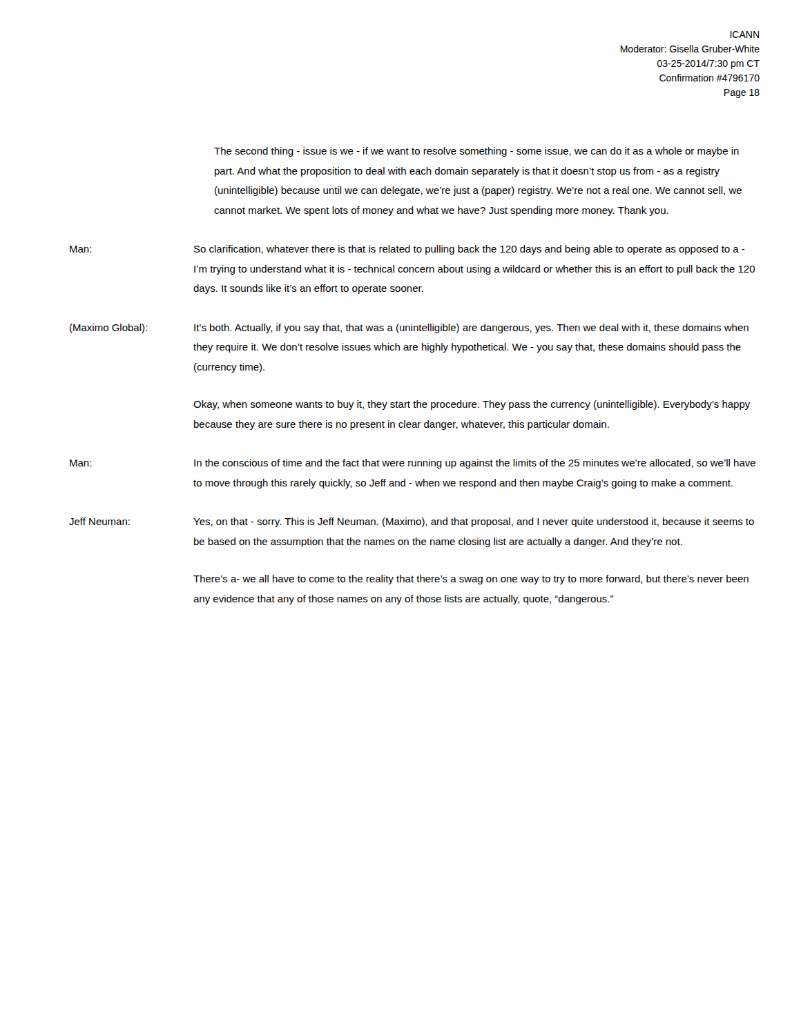ICANN
Moderator: Gisella Gruber-White
03-25-2014/7:30 pm CT
Confirmation #4796170
Page 18
The second thing - issue is we - if we want to resolve something - some issue, we can do it as a whole or maybe in part. And what the proposition to deal with each domain separately is that it doesn’t stop us from - as a registry (unintelligible) because until we can delegate, we’re just a (paper) registry. We’re not a real one. We cannot sell, we cannot market. We spent lots of money and what we have? Just spending more money. Thank you.
Man:
So clarification, whatever there is that is related to pulling back the 120 days and being able to operate as opposed to a - I’m trying to understand what it is - technical concern about using a wildcard or whether this is an effort to pull back the 120 days. It sounds like it’s an effort to operate sooner.
(Maximo Global):
It’s both. Actually, if you say that, that was a (unintelligible) are dangerous, yes. Then we deal with it, these domains when they require it. We don’t resolve issues which are highly hypothetical. We - you say that, these domains should pass the (currency time).
Okay, when someone wants to buy it, they start the procedure. They pass the currency (unintelligible). Everybody’s happy because they are sure there is no present in clear danger, whatever, this particular domain.
Man:
In the conscious of time and the fact that were running up against the limits of the 25 minutes we’re allocated, so we’ll have to move through this rarely quickly, so Jeff and - when we respond and then maybe Craig’s going to make a comment.
Jeff Neuman:
Yes, on that - sorry. This is Jeff Neuman. (Maximo), and that proposal, and I never quite understood it, because it seems to be based on the assumption that the names on the name closing list are actually a danger. And they’re not.
There’s a- we all have to come to the reality that there’s a swag on one way to try to more forward, but there’s never been any evidence that any of those names on any of those lists are actually, quote, “dangerous.”